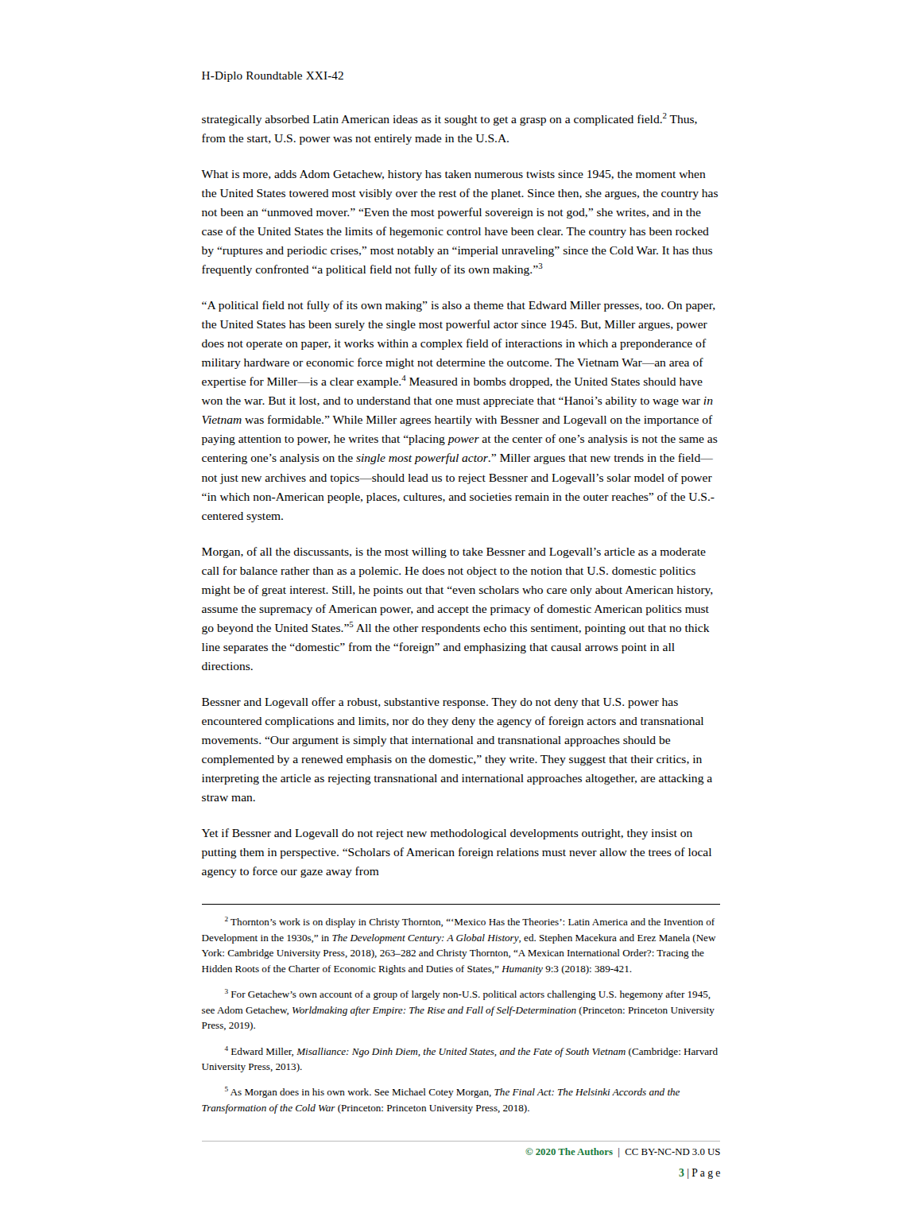H-Diplo Roundtable XXI-42
strategically absorbed Latin American ideas as it sought to get a grasp on a complicated field.2 Thus, from the start, U.S. power was not entirely made in the U.S.A.
What is more, adds Adom Getachew, history has taken numerous twists since 1945, the moment when the United States towered most visibly over the rest of the planet. Since then, she argues, the country has not been an “unmoved mover.” “Even the most powerful sovereign is not god,” she writes, and in the case of the United States the limits of hegemonic control have been clear. The country has been rocked by “ruptures and periodic crises,” most notably an “imperial unraveling” since the Cold War. It has thus frequently confronted “a political field not fully of its own making.”3
“A political field not fully of its own making” is also a theme that Edward Miller presses, too. On paper, the United States has been surely the single most powerful actor since 1945. But, Miller argues, power does not operate on paper, it works within a complex field of interactions in which a preponderance of military hardware or economic force might not determine the outcome. The Vietnam War—an area of expertise for Miller—is a clear example.4 Measured in bombs dropped, the United States should have won the war. But it lost, and to understand that one must appreciate that “Hanoi’s ability to wage war in Vietnam was formidable.” While Miller agrees heartily with Bessner and Logevall on the importance of paying attention to power, he writes that “placing power at the center of one’s analysis is not the same as centering one’s analysis on the single most powerful actor.” Miller argues that new trends in the field—not just new archives and topics—should lead us to reject Bessner and Logevall’s solar model of power “in which non-American people, places, cultures, and societies remain in the outer reaches” of the U.S.-centered system.
Morgan, of all the discussants, is the most willing to take Bessner and Logevall’s article as a moderate call for balance rather than as a polemic. He does not object to the notion that U.S. domestic politics might be of great interest. Still, he points out that “even scholars who care only about American history, assume the supremacy of American power, and accept the primacy of domestic American politics must go beyond the United States.”5 All the other respondents echo this sentiment, pointing out that no thick line separates the “domestic” from the “foreign” and emphasizing that causal arrows point in all directions.
Bessner and Logevall offer a robust, substantive response. They do not deny that U.S. power has encountered complications and limits, nor do they deny the agency of foreign actors and transnational movements. “Our argument is simply that international and transnational approaches should be complemented by a renewed emphasis on the domestic,” they write. They suggest that their critics, in interpreting the article as rejecting transnational and international approaches altogether, are attacking a straw man.
Yet if Bessner and Logevall do not reject new methodological developments outright, they insist on putting them in perspective. “Scholars of American foreign relations must never allow the trees of local agency to force our gaze away from
2 Thornton’s work is on display in Christy Thornton, “‘Mexico Has the Theories’: Latin America and the Invention of Development in the 1930s,” in The Development Century: A Global History, ed. Stephen Macekura and Erez Manela (New York: Cambridge University Press, 2018), 263–282 and Christy Thornton, “A Mexican International Order?: Tracing the Hidden Roots of the Charter of Economic Rights and Duties of States,” Humanity 9:3 (2018): 389-421.
3 For Getachew’s own account of a group of largely non-U.S. political actors challenging U.S. hegemony after 1945, see Adom Getachew, Worldmaking after Empire: The Rise and Fall of Self-Determination (Princeton: Princeton University Press, 2019).
4 Edward Miller, Misalliance: Ngo Dinh Diem, the United States, and the Fate of South Vietnam (Cambridge: Harvard University Press, 2013).
5 As Morgan does in his own work. See Michael Cotey Morgan, The Final Act: The Helsinki Accords and the Transformation of the Cold War (Princeton: Princeton University Press, 2018).
© 2020 The Authors | CC BY-NC-ND 3.0 US
3 | P a g e